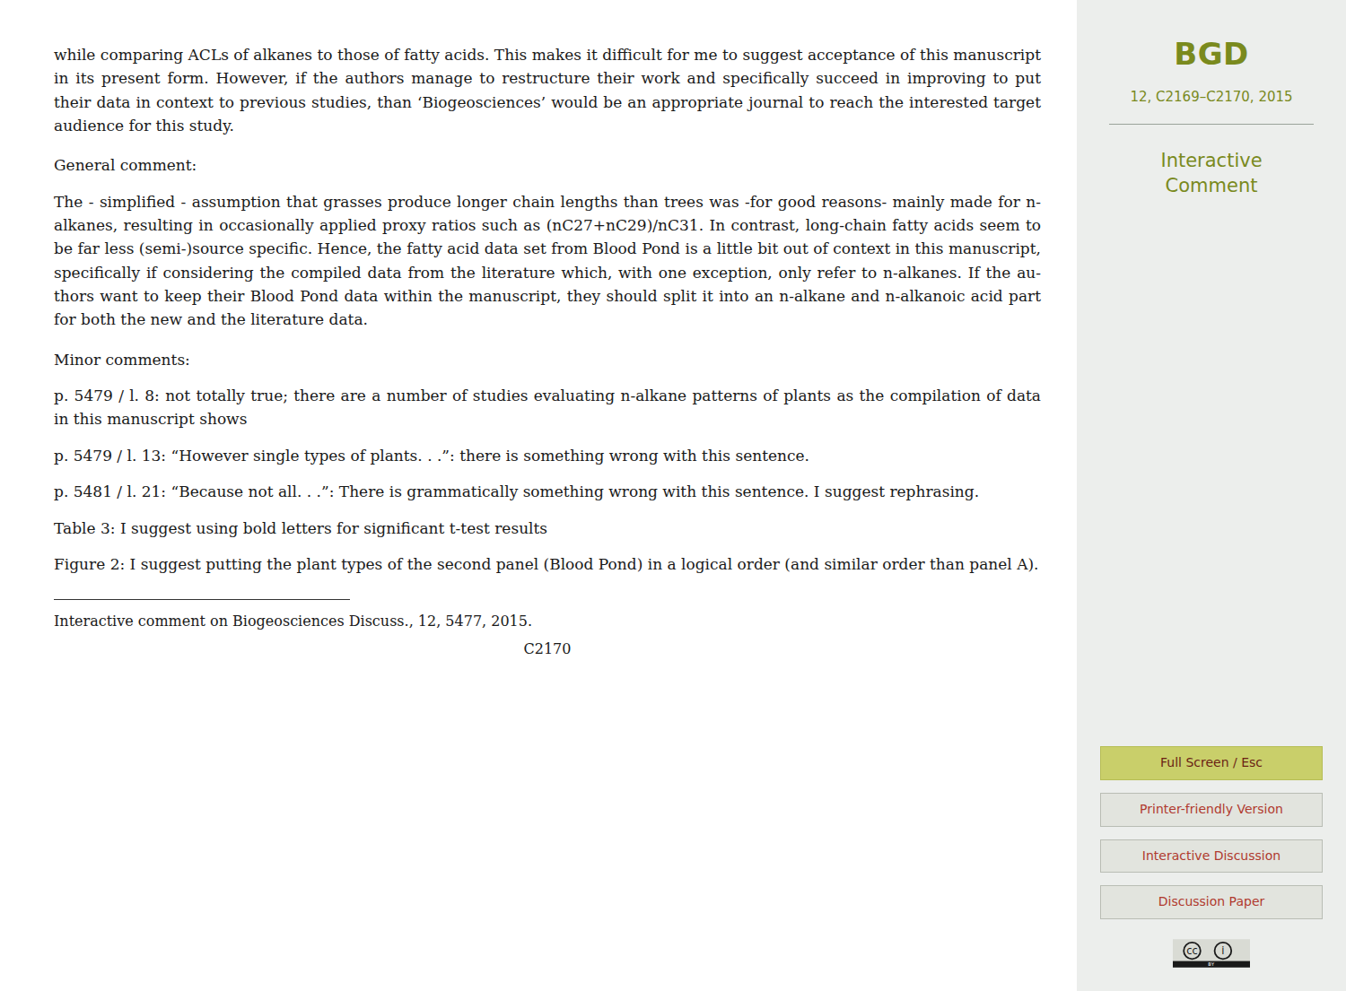while comparing ACLs of alkanes to those of fatty acids. This makes it difficult for me to suggest acceptance of this manuscript in its present form. However, if the authors manage to restructure their work and specifically succeed in improving to put their data in context to previous studies, than ‘Biogeosciences’ would be an appropriate journal to reach the interested target audience for this study.
General comment:
The - simplified - assumption that grasses produce longer chain lengths than trees was -for good reasons- mainly made for n-alkanes, resulting in occasionally applied proxy ratios such as (nC27+nC29)/nC31. In contrast, long-chain fatty acids seem to be far less (semi-)source specific. Hence, the fatty acid data set from Blood Pond is a little bit out of context in this manuscript, specifically if considering the compiled data from the literature which, with one exception, only refer to n-alkanes. If the authors want to keep their Blood Pond data within the manuscript, they should split it into an n-alkane and n-alkanoic acid part for both the new and the literature data.
Minor comments:
p. 5479 / l. 8: not totally true; there are a number of studies evaluating n-alkane patterns of plants as the compilation of data in this manuscript shows
p. 5479 / l. 13: “However single types of plants. . .”: there is something wrong with this sentence.
p. 5481 / l. 21: “Because not all. . .”: There is grammatically something wrong with this sentence. I suggest rephrasing.
Table 3: I suggest using bold letters for significant t-test results
Figure 2: I suggest putting the plant types of the second panel (Blood Pond) in a logical order (and similar order than panel A).
Interactive comment on Biogeosciences Discuss., 12, 5477, 2015.
C2170
BGD
12, C2169–C2170, 2015
Interactive
Comment
Full Screen / Esc Printer-friendly Version Interactive Discussion Discussion Paper
cc i BY